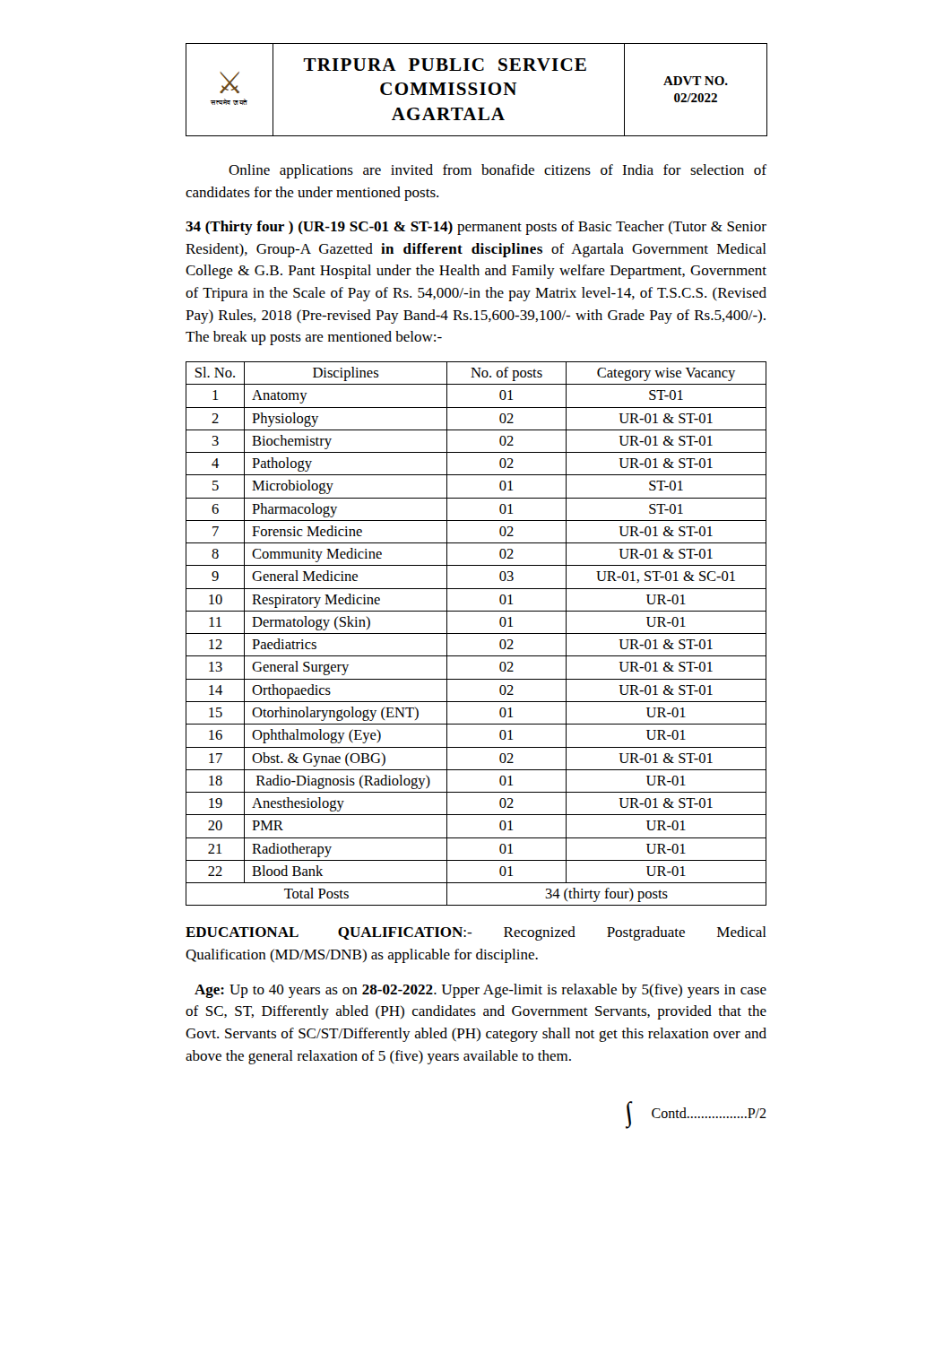⚔ सत्यमेव जयते
TRIPURA PUBLIC SERVICE COMMISSION
AGARTALA
ADVT NO.
02/2022
Online applications are invited from bonafide citizens of India for selection of candidates for the under mentioned posts.
34 (Thirty four ) (UR-19 SC-01 & ST-14) permanent posts of Basic Teacher (Tutor & Senior Resident), Group-A Gazetted in different disciplines of Agartala Government Medical College & G.B. Pant Hospital under the Health and Family welfare Department, Government of Tripura in the Scale of Pay of Rs. 54,000/-in the pay Matrix level-14, of T.S.C.S. (Revised Pay) Rules, 2018 (Pre-revised Pay Band-4 Rs.15,600-39,100/- with Grade Pay of Rs.5,400/-). The break up posts are mentioned below:-
| Sl. No. | Disciplines | No. of posts | Category wise Vacancy |
| --- | --- | --- | --- |
| 1 | Anatomy | 01 | ST-01 |
| 2 | Physiology | 02 | UR-01 & ST-01 |
| 3 | Biochemistry | 02 | UR-01 & ST-01 |
| 4 | Pathology | 02 | UR-01 & ST-01 |
| 5 | Microbiology | 01 | ST-01 |
| 6 | Pharmacology | 01 | ST-01 |
| 7 | Forensic Medicine | 02 | UR-01 & ST-01 |
| 8 | Community Medicine | 02 | UR-01 & ST-01 |
| 9 | General Medicine | 03 | UR-01, ST-01 & SC-01 |
| 10 | Respiratory Medicine | 01 | UR-01 |
| 11 | Dermatology (Skin) | 01 | UR-01 |
| 12 | Paediatrics | 02 | UR-01 & ST-01 |
| 13 | General Surgery | 02 | UR-01 & ST-01 |
| 14 | Orthopaedics | 02 | UR-01 & ST-01 |
| 15 | Otorhinolaryngology (ENT) | 01 | UR-01 |
| 16 | Ophthalmology (Eye) | 01 | UR-01 |
| 17 | Obst. & Gynae (OBG) | 02 | UR-01 & ST-01 |
| 18 | Radio-Diagnosis (Radiology) | 01 | UR-01 |
| 19 | Anesthesiology | 02 | UR-01 & ST-01 |
| 20 | PMR | 01 | UR-01 |
| 21 | Radiotherapy | 01 | UR-01 |
| 22 | Blood Bank | 01 | UR-01 |
| Total Posts | 34 (thirty four) posts |
EDUCATIONAL QUALIFICATION:- Recognized Postgraduate Medical Qualification (MD/MS/DNB) as applicable for discipline.
Age: Up to 40 years as on 28-02-2022. Upper Age-limit is relaxable by 5(five) years in case of SC, ST, Differently abled (PH) candidates and Government Servants, provided that the Govt. Servants of SC/ST/Differently abled (PH) category shall not get this relaxation over and above the general relaxation of 5 (five) years available to them.
∫ Contd.................P/2